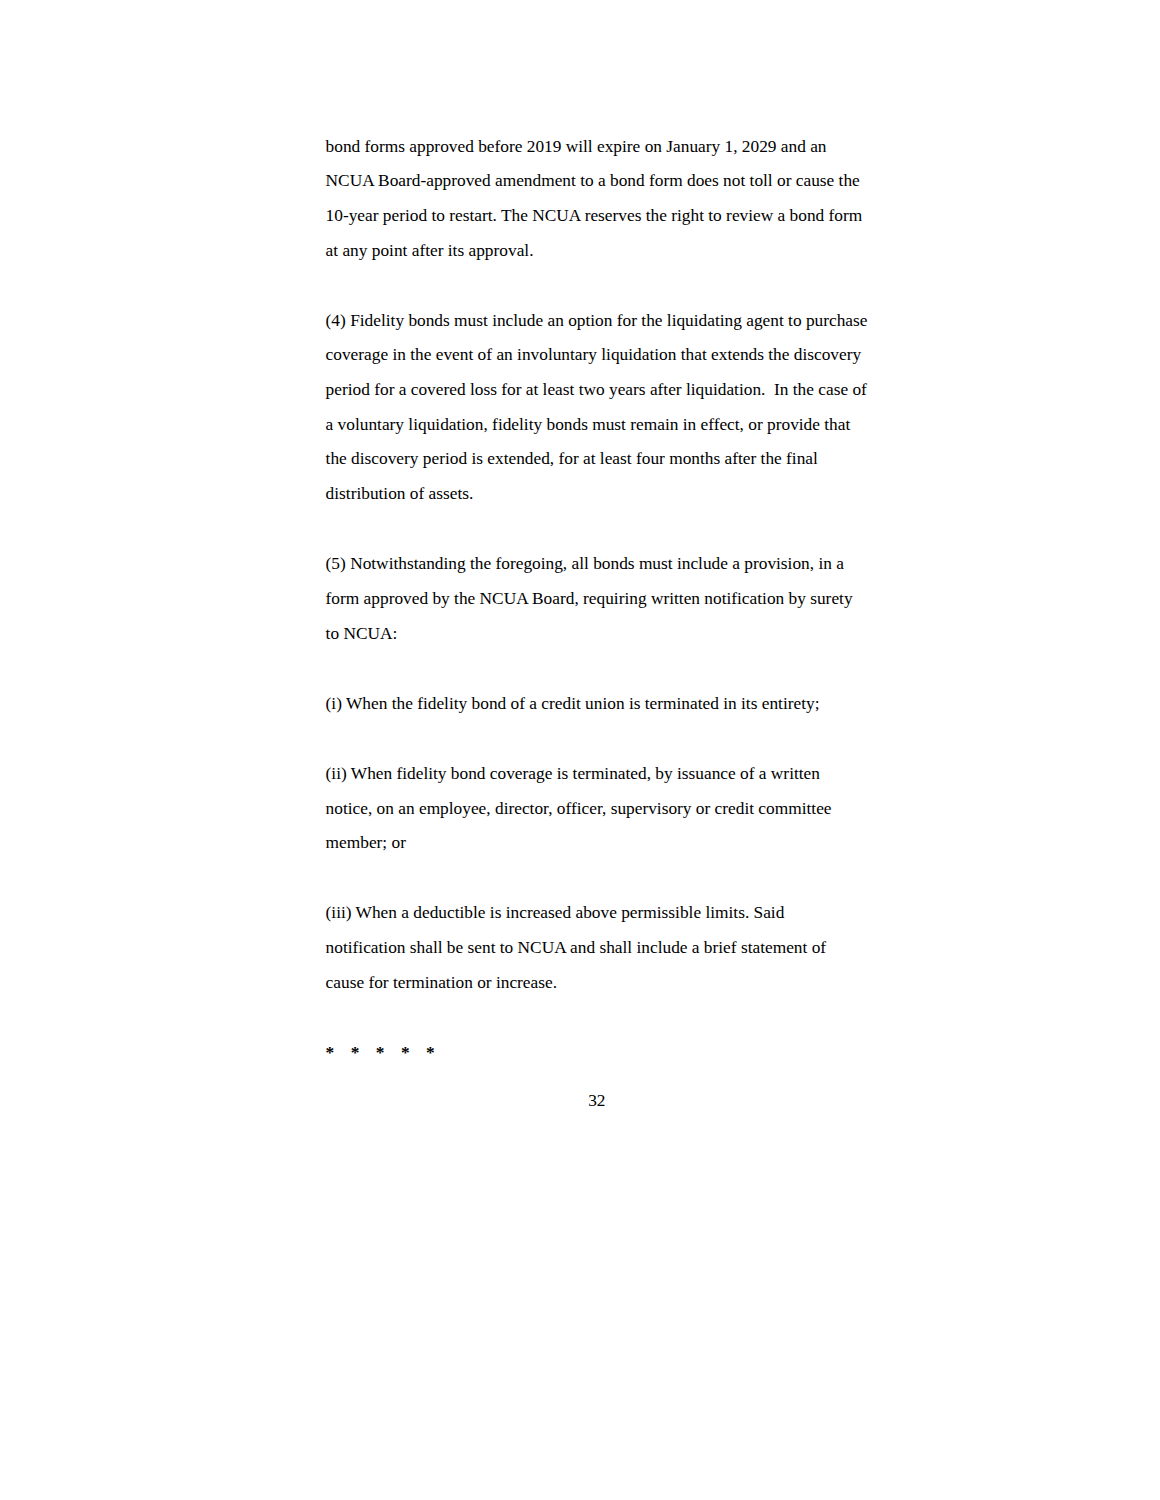bond forms approved before 2019 will expire on January 1, 2029 and an NCUA Board-approved amendment to a bond form does not toll or cause the 10-year period to restart. The NCUA reserves the right to review a bond form at any point after its approval.
(4) Fidelity bonds must include an option for the liquidating agent to purchase coverage in the event of an involuntary liquidation that extends the discovery period for a covered loss for at least two years after liquidation. In the case of a voluntary liquidation, fidelity bonds must remain in effect, or provide that the discovery period is extended, for at least four months after the final distribution of assets.
(5) Notwithstanding the foregoing, all bonds must include a provision, in a form approved by the NCUA Board, requiring written notification by surety to NCUA:
(i) When the fidelity bond of a credit union is terminated in its entirety;
(ii) When fidelity bond coverage is terminated, by issuance of a written notice, on an employee, director, officer, supervisory or credit committee member; or
(iii) When a deductible is increased above permissible limits. Said notification shall be sent to NCUA and shall include a brief statement of cause for termination or increase.
* * * * *
32